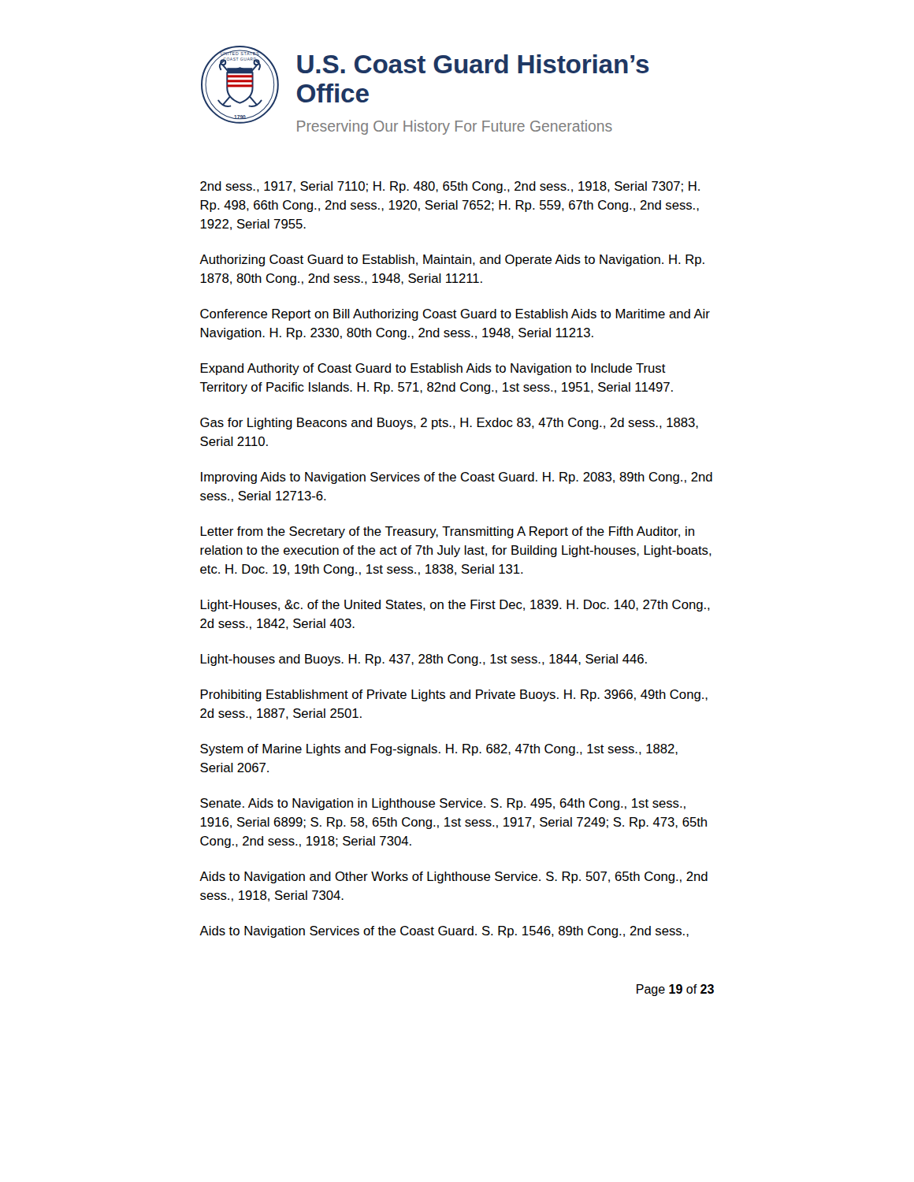1790 UNITED STATES COAST GUARD
U.S. Coast Guard Historian’s Office
Preserving Our History For Future Generations
2nd sess., 1917, Serial 7110; H. Rp. 480, 65th Cong., 2nd sess., 1918, Serial 7307; H. Rp. 498, 66th Cong., 2nd sess., 1920, Serial 7652; H. Rp. 559, 67th Cong., 2nd sess., 1922, Serial 7955.
Authorizing Coast Guard to Establish, Maintain, and Operate Aids to Navigation. H. Rp. 1878, 80th Cong., 2nd sess., 1948, Serial 11211.
Conference Report on Bill Authorizing Coast Guard to Establish Aids to Maritime and Air Navigation. H. Rp. 2330, 80th Cong., 2nd sess., 1948, Serial 11213.
Expand Authority of Coast Guard to Establish Aids to Navigation to Include Trust Territory of Pacific Islands. H. Rp. 571, 82nd Cong., 1st sess., 1951, Serial 11497.
Gas for Lighting Beacons and Buoys, 2 pts., H. Exdoc 83, 47th Cong., 2d sess., 1883, Serial 2110.
Improving Aids to Navigation Services of the Coast Guard. H. Rp. 2083, 89th Cong., 2nd sess., Serial 12713-6.
Letter from the Secretary of the Treasury, Transmitting A Report of the Fifth Auditor, in relation to the execution of the act of 7th July last, for Building Light-houses, Light-boats, etc. H. Doc. 19, 19th Cong., 1st sess., 1838, Serial 131.
Light-Houses, &c. of the United States, on the First Dec, 1839. H. Doc. 140, 27th Cong., 2d sess., 1842, Serial 403.
Light-houses and Buoys. H. Rp. 437, 28th Cong., 1st sess., 1844, Serial 446.
Prohibiting Establishment of Private Lights and Private Buoys. H. Rp. 3966, 49th Cong., 2d sess., 1887, Serial 2501.
System of Marine Lights and Fog-signals. H. Rp. 682, 47th Cong., 1st sess., 1882, Serial 2067.
Senate. Aids to Navigation in Lighthouse Service. S. Rp. 495, 64th Cong., 1st sess., 1916, Serial 6899; S. Rp. 58, 65th Cong., 1st sess., 1917, Serial 7249; S. Rp. 473, 65th Cong., 2nd sess., 1918; Serial 7304.
Aids to Navigation and Other Works of Lighthouse Service. S. Rp. 507, 65th Cong., 2nd sess., 1918, Serial 7304.
Aids to Navigation Services of the Coast Guard. S. Rp. 1546, 89th Cong., 2nd sess.,
Page 19 of 23